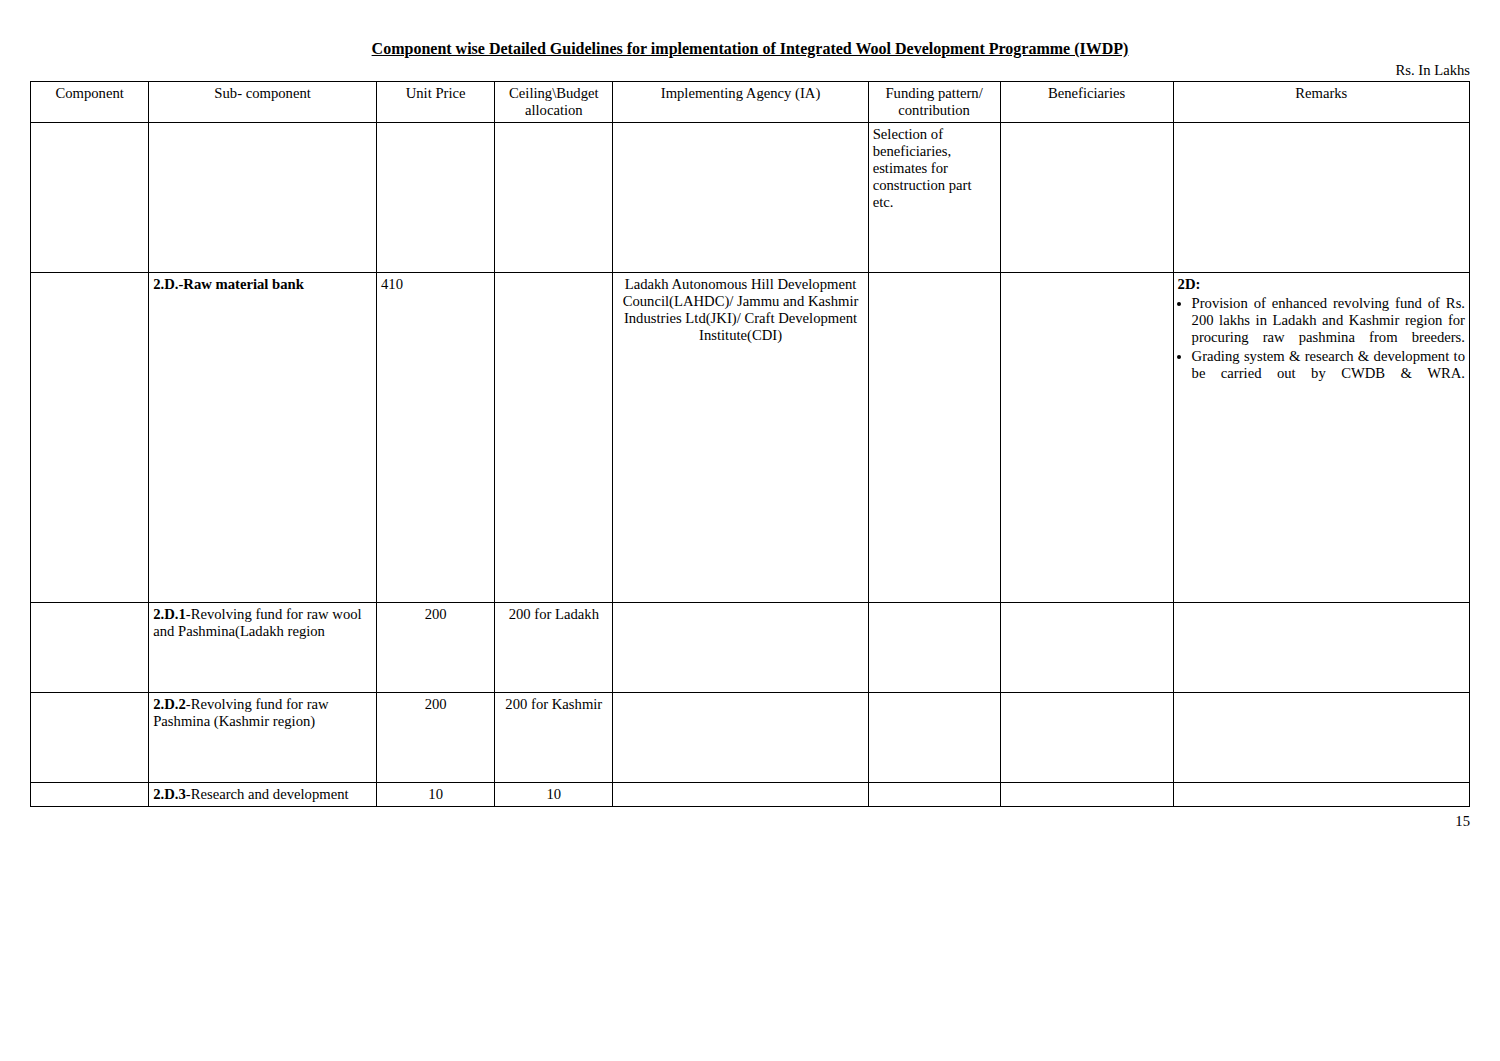Component wise Detailed Guidelines for implementation of Integrated Wool Development Programme (IWDP)
Rs. In Lakhs
| Component | Sub- component | Unit Price | Ceiling\Budget allocation | Implementing Agency (IA) | Funding pattern/ contribution | Beneficiaries | Remarks |
| --- | --- | --- | --- | --- | --- | --- | --- |
| | | | | | Selection of beneficiaries, estimates for construction part etc. | | |
| | 2.D.-Raw material bank | 410 | | Ladakh Autonomous Hill Development Council(LAHDC)/ Jammu and Kashmir Industries Ltd(JKI)/ Craft Development Institute(CDI) | | | 2D: Provision of enhanced revolving fund of Rs. 200 lakhs in Ladakh and Kashmir region for procuring raw pashmina from breeders. Grading system & research & development to be carried out by CWDB & WRA. |
| | 2.D.1 -Revolving fund for raw wool and Pashmina(Ladakh region | 200 | 200 for Ladakh | | | | |
| | 2.D.2 -Revolving fund for raw Pashmina (Kashmir region) | 200 | 200 for Kashmir | | | | |
| | 2.D.3 -Research and development | 10 | 10 | | | | |
15